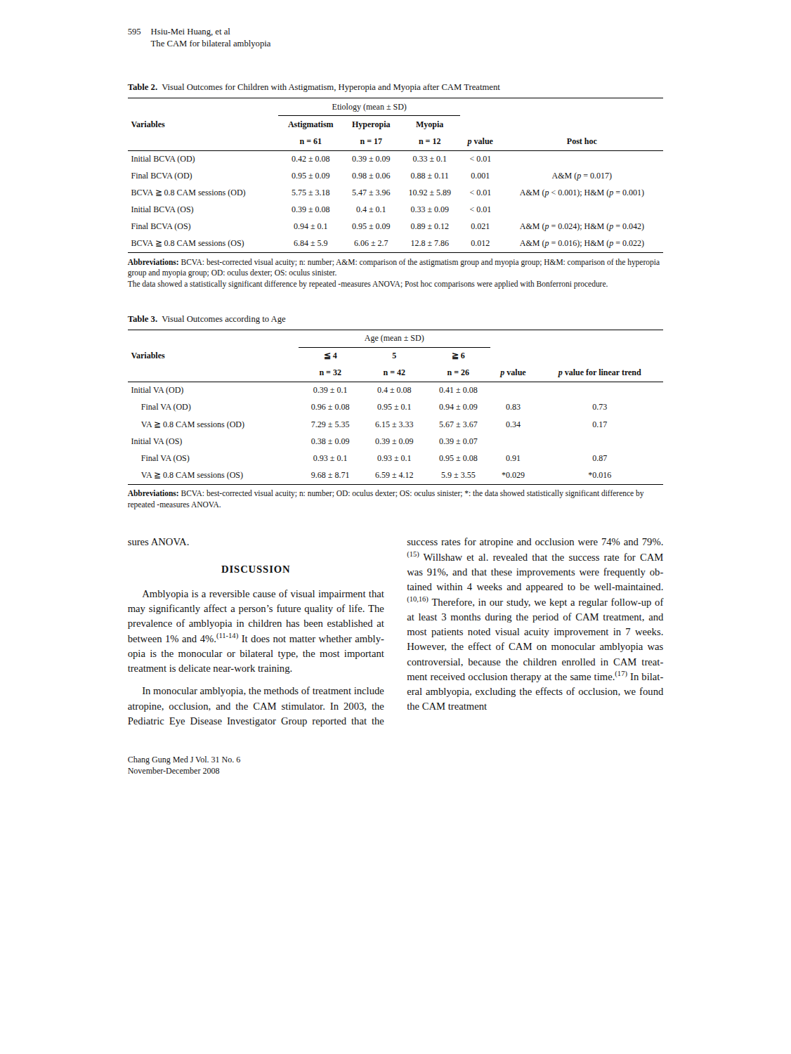595 Hsiu-Mei Huang, et al The CAM for bilateral amblyopia
Table 2. Visual Outcomes for Children with Astigmatism, Hyperopia and Myopia after CAM Treatment
| | Etiology (mean ± SD) | | |
| --- | --- | --- | --- |
| Variables | Astigmatism | Hyperopia | Myopia | | |
| | n = 61 | n = 17 | n = 12 | p value | Post hoc |
| Initial BCVA (OD) | 0.42 ± 0.08 | 0.39 ± 0.09 | 0.33 ± 0.1 | < 0.01 | |
| Final BCVA (OD) | 0.95 ± 0.09 | 0.98 ± 0.06 | 0.88 ± 0.11 | 0.001 | A&M ( p = 0.017) |
| BCVA ≧ 0.8 CAM sessions (OD) | 5.75 ± 3.18 | 5.47 ± 3.96 | 10.92 ± 5.89 | < 0.01 | A&M ( p < 0.001); H&M ( p = 0.001) |
| Initial BCVA (OS) | 0.39 ± 0.08 | 0.4 ± 0.1 | 0.33 ± 0.09 | < 0.01 | |
| Final BCVA (OS) | 0.94 ± 0.1 | 0.95 ± 0.09 | 0.89 ± 0.12 | 0.021 | A&M ( p = 0.024); H&M ( p = 0.042) |
| BCVA ≧ 0.8 CAM sessions (OS) | 6.84 ± 5.9 | 6.06 ± 2.7 | 12.8 ± 7.86 | 0.012 | A&M ( p = 0.016); H&M ( p = 0.022) |
Abbreviations: BCVA: best-corrected visual acuity; n: number; A&M: comparison of the astigmatism group and myopia group; H&M: comparison of the hyperopia group and myopia group; OD: oculus dexter; OS: oculus sinister.
The data showed a statistically significant difference by repeated -measures ANOVA; Post hoc comparisons were applied with Bonferroni procedure.
Table 3. Visual Outcomes according to Age
| | Age (mean ± SD) | | |
| --- | --- | --- | --- |
| Variables | ≦ 4 | 5 | ≧ 6 | | |
| | n = 32 | n = 42 | n = 26 | p value | p value for linear trend |
| Initial VA (OD) | 0.39 ± 0.1 | 0.4 ± 0.08 | 0.41 ± 0.08 | | |
| Final VA (OD) | 0.96 ± 0.08 | 0.95 ± 0.1 | 0.94 ± 0.09 | 0.83 | 0.73 |
| VA ≧ 0.8 CAM sessions (OD) | 7.29 ± 5.35 | 6.15 ± 3.33 | 5.67 ± 3.67 | 0.34 | 0.17 |
| Initial VA (OS) | 0.38 ± 0.09 | 0.39 ± 0.09 | 0.39 ± 0.07 | | |
| Final VA (OS) | 0.93 ± 0.1 | 0.93 ± 0.1 | 0.95 ± 0.08 | 0.91 | 0.87 |
| VA ≧ 0.8 CAM sessions (OS) | 9.68 ± 8.71 | 6.59 ± 4.12 | 5.9 ± 3.55 | *0.029 | *0.016 |
Abbreviations: BCVA: best-corrected visual acuity; n: number; OD: oculus dexter; OS: oculus sinister; *: the data showed statistically significant difference by repeated -measures ANOVA.
sures ANOVA.
DISCUSSION
Amblyopia is a reversible cause of visual impairment that may significantly affect a person’s future quality of life. The prevalence of amblyopia in children has been established at between 1% and 4%.(11-14) It does not matter whether amblyopia is the monocular or bilateral type, the most important treatment is delicate near-work training.
In monocular amblyopia, the methods of treatment include atropine, occlusion, and the CAM stimulator. In 2003, the Pediatric Eye Disease Investigator Group reported that the success rates for atropine and occlusion were 74% and 79%.(15) Willshaw et al. revealed that the success rate for CAM was 91%, and that these improvements were frequently obtained within 4 weeks and appeared to be well-maintained.(10,16) Therefore, in our study, we kept a regular follow-up of at least 3 months during the period of CAM treatment, and most patients noted visual acuity improvement in 7 weeks. However, the effect of CAM on monocular amblyopia was controversial, because the children enrolled in CAM treatment received occlusion therapy at the same time.(17) In bilateral amblyopia, excluding the effects of occlusion, we found the CAM treatment
Chang Gung Med J Vol. 31 No. 6
November-December 2008